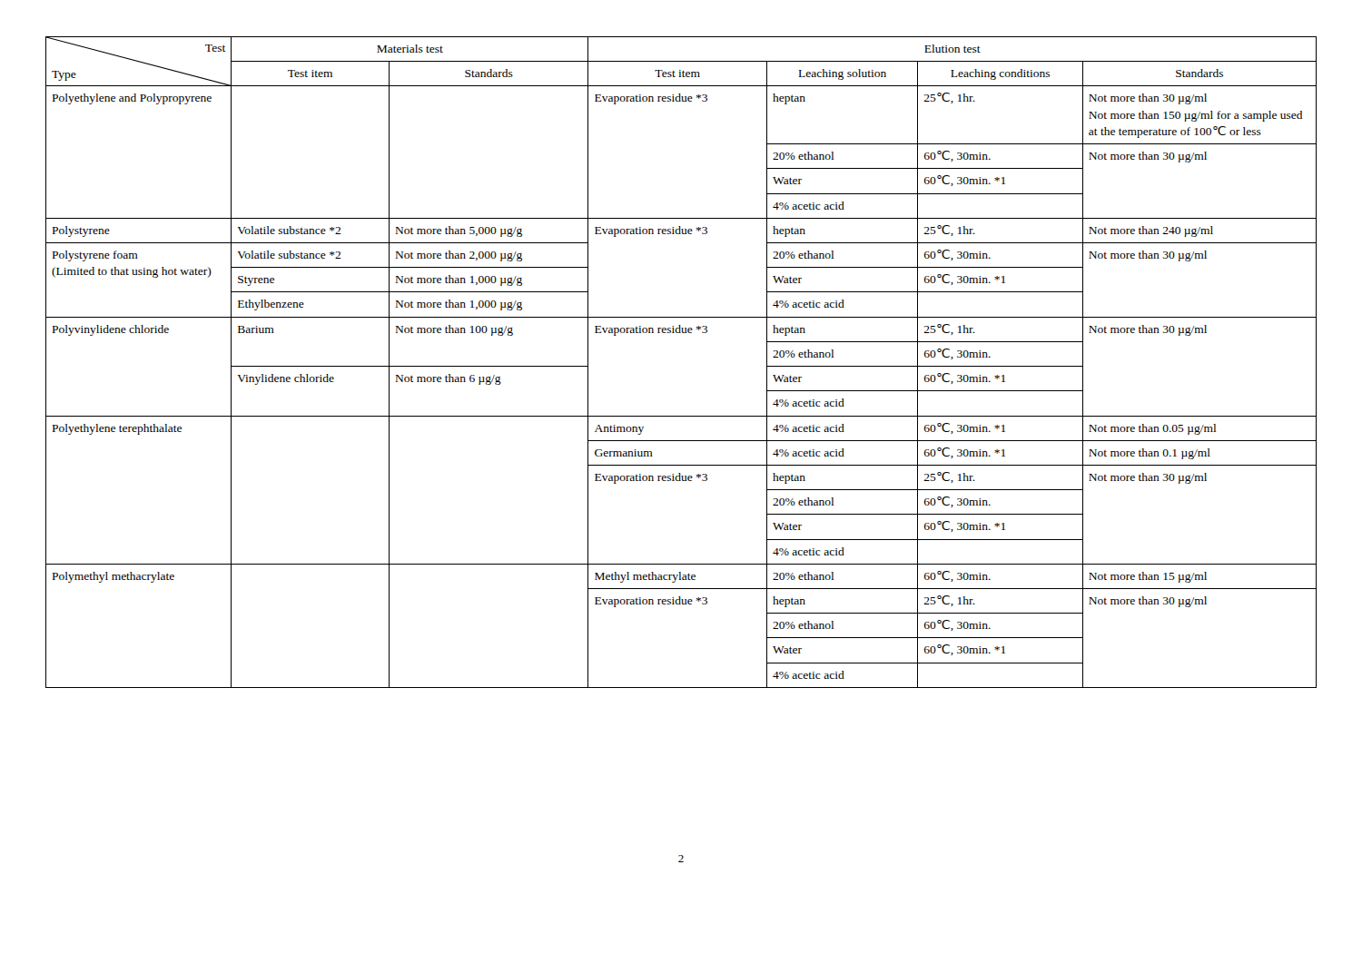| Test Type | Materials test | Elution test |
| --- | --- | --- |
| Test item | Standards | Test item | Leaching solution | Leaching conditions | Standards |
| Polyethylene and Polypropyrene | | | Evaporation residue *3 | heptan | 25℃, 1hr. | Not more than 30 µg/ml Not more than 150 µg/ml for a sample used at the temperature of 100℃ or less |
| 20% ethanol | 60℃, 30min. | Not more than 30 µg/ml |
| Water | 60℃, 30min. *1 |
| 4% acetic acid | |
| Polystyrene | Volatile substance *2 | Not more than 5,000 µg/g | Evaporation residue *3 | heptan | 25℃, 1hr. | Not more than 240 µg/ml |
| Polystyrene foam (Limited to that using hot water) | Volatile substance *2 | Not more than 2,000 µg/g | 20% ethanol | 60℃, 30min. | Not more than 30 µg/ml |
| Styrene | Not more than 1,000 µg/g | Water | 60℃, 30min. *1 |
| Ethylbenzene | Not more than 1,000 µg/g | 4% acetic acid | |
| Polyvinylidene chloride | Barium | Not more than 100 µg/g | Evaporation residue *3 | heptan | 25℃, 1hr. | Not more than 30 µg/ml |
| 20% ethanol | 60℃, 30min. |
| Vinylidene chloride | Not more than 6 µg/g | Water | 60℃, 30min. *1 |
| 4% acetic acid | |
| Polyethylene terephthalate | | | Antimony | 4% acetic acid | 60℃, 30min. *1 | Not more than 0.05 µg/ml |
| Germanium | 4% acetic acid | 60℃, 30min. *1 | Not more than 0.1 µg/ml |
| Evaporation residue *3 | heptan | 25℃, 1hr. | Not more than 30 µg/ml |
| 20% ethanol | 60℃, 30min. |
| Water | 60℃, 30min. *1 |
| 4% acetic acid | |
| Polymethyl methacrylate | | | Methyl methacrylate | 20% ethanol | 60℃, 30min. | Not more than 15 µg/ml |
| Evaporation residue *3 | heptan | 25℃, 1hr. | Not more than 30 µg/ml |
| 20% ethanol | 60℃, 30min. |
| Water | 60℃, 30min. *1 |
| 4% acetic acid | |
2